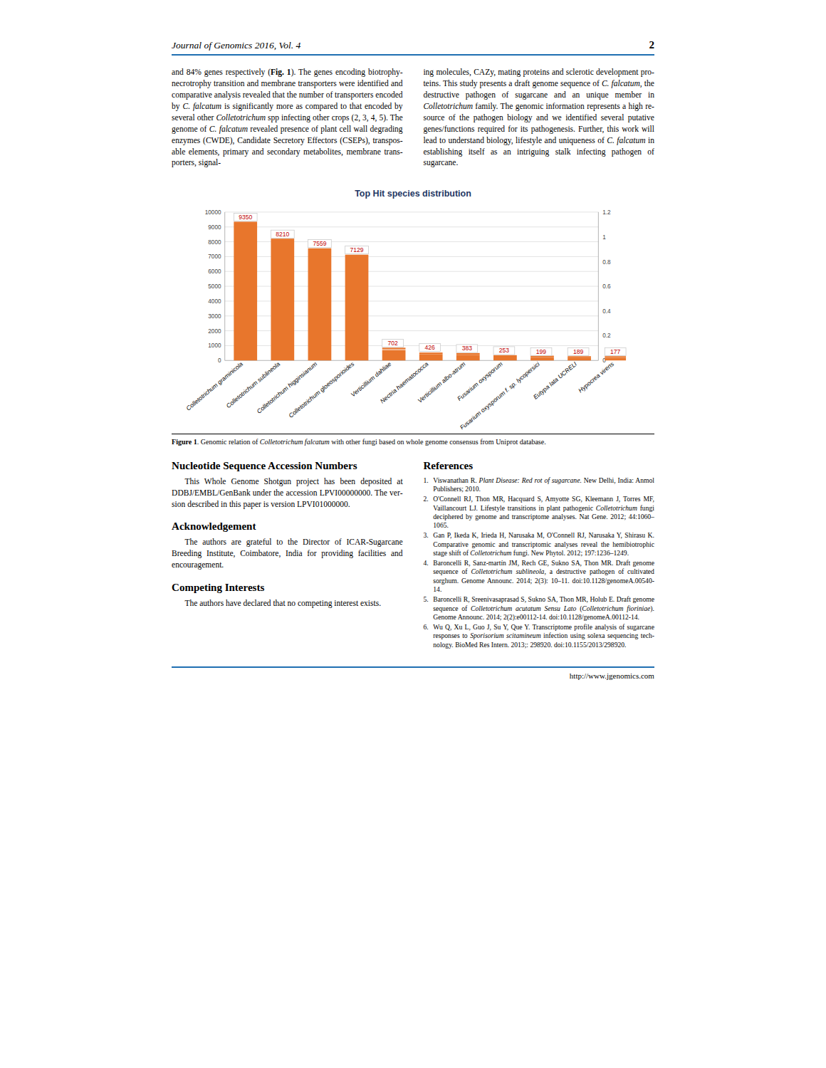Journal of Genomics 2016, Vol. 4
2
and 84% genes respectively (Fig. 1). The genes encoding biotrophy-necrotrophy transition and membrane transporters were identified and comparative analysis revealed that the number of transporters encoded by C. falcatum is significantly more as compared to that encoded by several other Colletotrichum spp infecting other crops (2, 3, 4, 5). The genome of C. falcatum revealed presence of plant cell wall degrading enzymes (CWDE), Candidate Secretory Effectors (CSEPs), transposable elements, primary and secondary metabolites, membrane transporters, signal-
ing molecules, CAZy, mating proteins and sclerotic development proteins. This study presents a draft genome sequence of C. falcatum, the destructive pathogen of sugarcane and an unique member in Colletotrichum family. The genomic information represents a high resource of the pathogen biology and we identified several putative genes/functions required for its pathogenesis. Further, this work will lead to understand biology, lifestyle and uniqueness of C. falcatum in establishing itself as an intriguing stalk infecting pathogen of sugarcane.
Top Hit species distribution
0 1000 2000 3000 4000 5000 6000 7000 8000 9000 10000 0 0.2 0.4 0.6 0.8 1 1.2 9350 8210 7559 7129 702 426 383 253 199 189 177 Colletotrichum graminicola Colletotrichum sublineola Colletotrichum higginsianum Colletotrichum gloeosporioides Verticillium dahliae Nectria haematococca Verticillium albo-atrum Fusarium oxysporum Fusarium oxysporum f. sp. lycopersici Eutypa lata UCRELI Hypocrea virens
Figure 1. Genomic relation of Colletotrichum falcatum with other fungi based on whole genome consensus from Uniprot database.
Nucleotide Sequence Accession Numbers
This Whole Genome Shotgun project has been deposited at DDBJ/EMBL/GenBank under the accession LPVI00000000. The version described in this paper is version LPVI01000000.
Acknowledgement
The authors are grateful to the Director of ICAR-Sugarcane Breeding Institute, Coimbatore, India for providing facilities and encouragement.
Competing Interests
The authors have declared that no competing interest exists.
References
Viswanathan R. Plant Disease: Red rot of sugarcane. New Delhi, India: Anmol Publishers; 2010.
O'Connell RJ, Thon MR, Hacquard S, Amyotte SG, Kleemann J, Torres MF, Vaillancourt LJ. Lifestyle transitions in plant pathogenic Colletotrichum fungi deciphered by genome and transcriptome analyses. Nat Gene. 2012; 44:1060–1065.
Gan P, Ikeda K, Irieda H, Narusaka M, O'Connell RJ, Narusaka Y, Shirasu K. Comparative genomic and transcriptomic analyses reveal the hemibiotrophic stage shift of Colletotrichum fungi. New Phytol. 2012; 197:1236–1249.
Baroncelli R, Sanz-martín JM, Rech GE, Sukno SA, Thon MR. Draft genome sequence of Colletotrichum sublineola, a destructive pathogen of cultivated sorghum. Genome Announc. 2014; 2(3): 10–11. doi:10.1128/genomeA.00540-14.
Baroncelli R, Sreenivasaprasad S, Sukno SA, Thon MR, Holub E. Draft genome sequence of Colletotrichum acutatum Sensu Lato (Colletotrichum fioriniae). Genome Announc. 2014; 2(2):e00112-14. doi:10.1128/genomeA.00112-14.
Wu Q, Xu L, Guo J, Su Y, Que Y. Transcriptome profile analysis of sugarcane responses to Sporisorium scitamineum infection using solexa sequencing technology. BioMed Res Intern. 2013;: 298920. doi:10.1155/2013/298920.
http://www.jgenomics.com